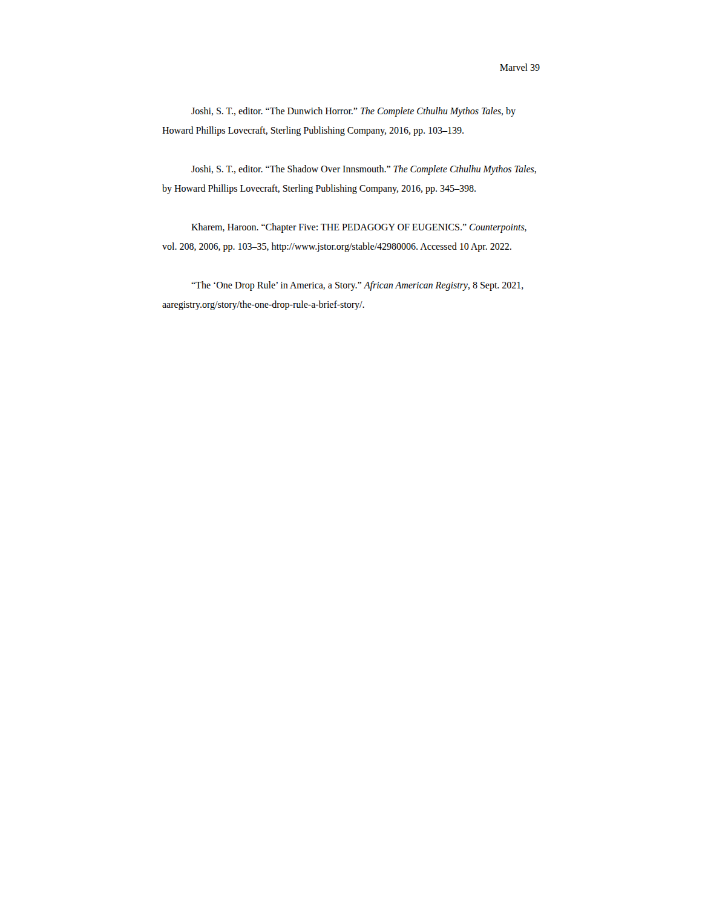Marvel 39
Joshi, S. T., editor. “The Dunwich Horror.” The Complete Cthulhu Mythos Tales, by Howard Phillips Lovecraft, Sterling Publishing Company, 2016, pp. 103–139.
Joshi, S. T., editor. “The Shadow Over Innsmouth.” The Complete Cthulhu Mythos Tales, by Howard Phillips Lovecraft, Sterling Publishing Company, 2016, pp. 345–398.
Kharem, Haroon. “Chapter Five: THE PEDAGOGY OF EUGENICS.” Counterpoints, vol. 208, 2006, pp. 103–35, http://www.jstor.org/stable/42980006. Accessed 10 Apr. 2022.
“The ‘One Drop Rule’ in America, a Story.” African American Registry, 8 Sept. 2021, aaregistry.org/story/the-one-drop-rule-a-brief-story/.